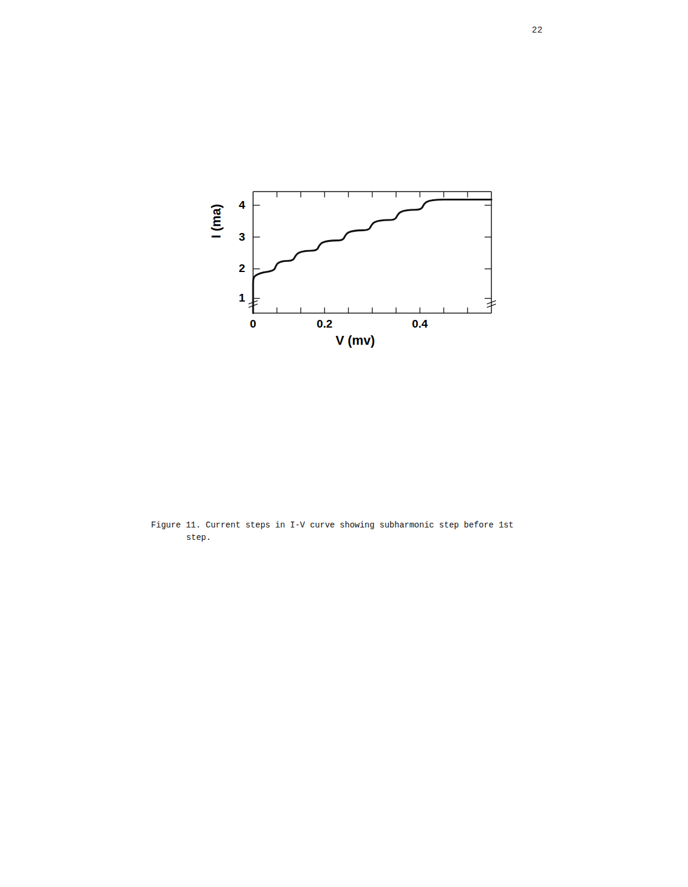22
4 3 2 1 I (ma) 0 0.2 0.4 V (mv)
Figure 11. Current steps in I-V curve showing subharmonic step before 1st step.